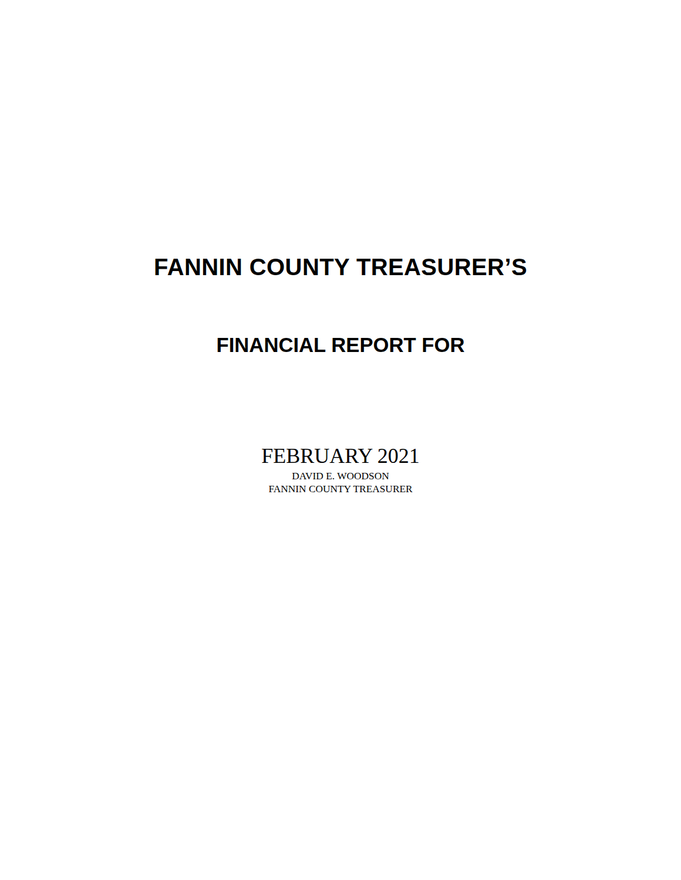FANNIN COUNTY TREASURER’S
FINANCIAL REPORT FOR
FEBRUARY 2021
DAVID E. WOODSON
FANNIN COUNTY TREASURER